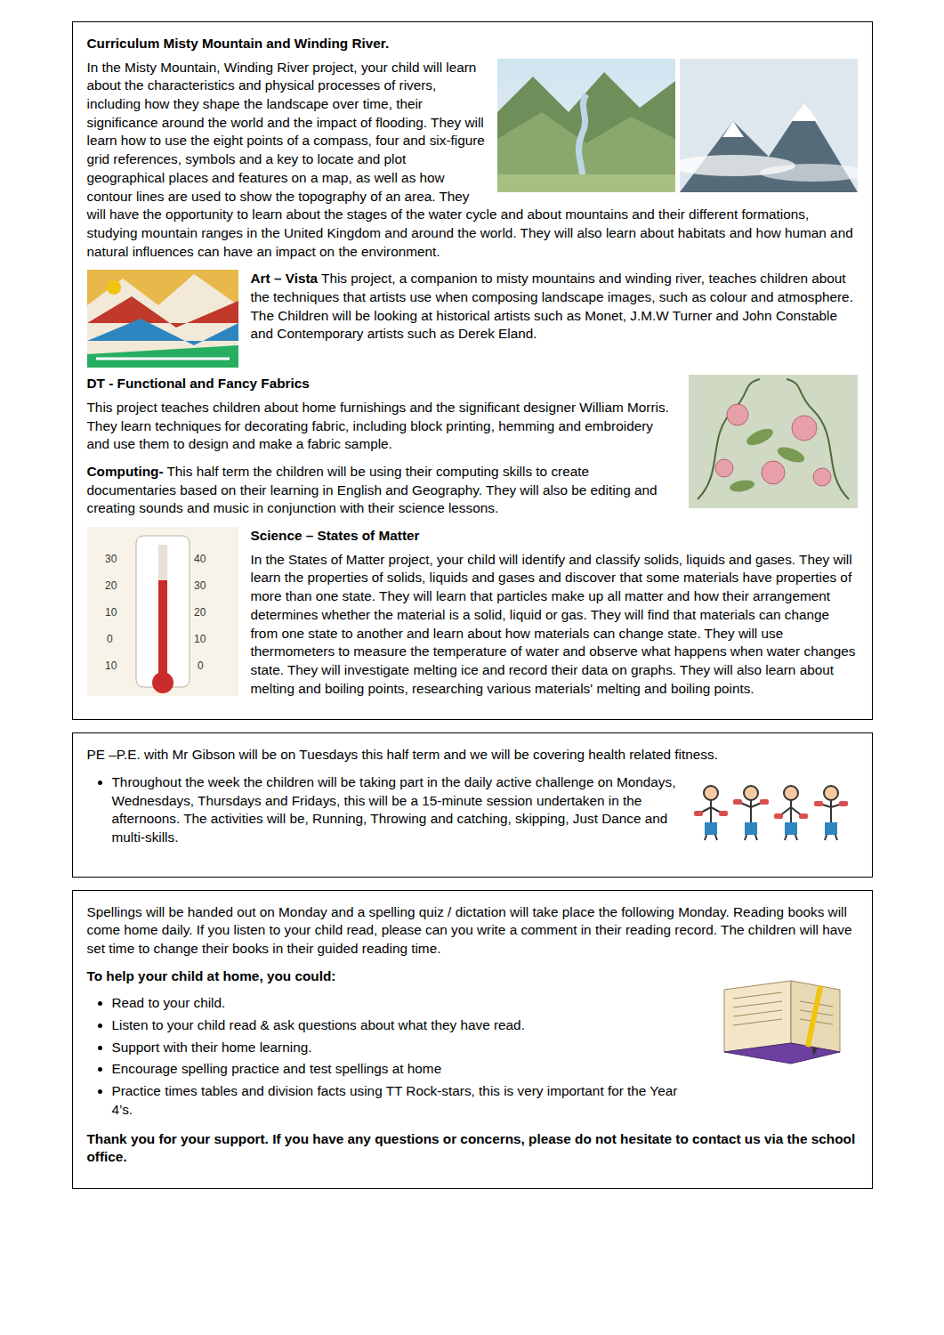Curriculum Misty Mountain and Winding River.
In the Misty Mountain, Winding River project, your child will learn about the characteristics and physical processes of rivers, including how they shape the landscape over time, their significance around the world and the impact of flooding. They will learn how to use the eight points of a compass, four and six-figure grid references, symbols and a key to locate and plot geographical places and features on a map, as well as how contour lines are used to show the topography of an area. They will have the opportunity to learn about the stages of the water cycle and about mountains and their different formations, studying mountain ranges in the United Kingdom and around the world. They will also learn about habitats and how human and natural influences can have an impact on the environment.
Art – Vista This project, a companion to misty mountains and winding river, teaches children about the techniques that artists use when composing landscape images, such as colour and atmosphere. The Children will be looking at historical artists such as Monet, J.M.W Turner and John Constable and Contemporary artists such as Derek Eland.
DT - Functional and Fancy Fabrics
This project teaches children about home furnishings and the significant designer William Morris. They learn techniques for decorating fabric, including block printing, hemming and embroidery and use them to design and make a fabric sample.
Computing- This half term the children will be using their computing skills to create documentaries based on their learning in English and Geography. They will also be editing and creating sounds and music in conjunction with their science lessons.
Science – States of Matter
In the States of Matter project, your child will identify and classify solids, liquids and gases. They will learn the properties of solids, liquids and gases and discover that some materials have properties of more than one state. They will learn that particles make up all matter and how their arrangement determines whether the material is a solid, liquid or gas. They will find that materials can change from one state to another and learn about how materials can change state. They will use thermometers to measure the temperature of water and observe what happens when water changes state. They will investigate melting ice and record their data on graphs. They will also learn about melting and boiling points, researching various materials' melting and boiling points.
PE –P.E. with Mr Gibson will be on Tuesdays this half term and we will be covering health related fitness.
Throughout the week the children will be taking part in the daily active challenge on Mondays, Wednesdays, Thursdays and Fridays, this will be a 15-minute session undertaken in the afternoons. The activities will be, Running, Throwing and catching, skipping, Just Dance and multi-skills.
Spellings will be handed out on Monday and a spelling quiz / dictation will take place the following Monday. Reading books will come home daily. If you listen to your child read, please can you write a comment in their reading record. The children will have set time to change their books in their guided reading time.
To help your child at home, you could:
Read to your child.
Listen to your child read & ask questions about what they have read.
Support with their home learning.
Encourage spelling practice and test spellings at home
Practice times tables and division facts using TT Rock-stars, this is very important for the Year 4’s.
Thank you for your support. If you have any questions or concerns, please do not hesitate to contact us via the school office.